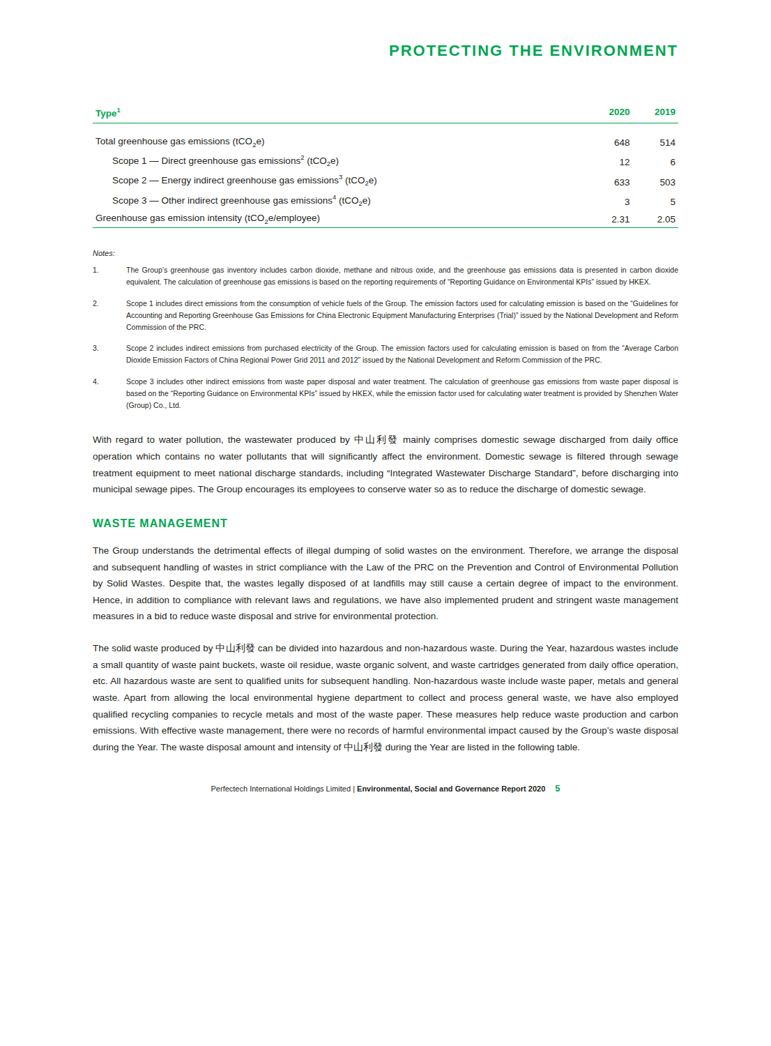PROTECTING THE ENVIRONMENT
| Type 1 | 2020 | 2019 |
| --- | --- | --- |
| Total greenhouse gas emissions (tCO 2 e) | 648 | 514 |
| Scope 1 — Direct greenhouse gas emissions 2 (tCO 2 e) | 12 | 6 |
| Scope 2 — Energy indirect greenhouse gas emissions 3 (tCO 2 e) | 633 | 503 |
| Scope 3 — Other indirect greenhouse gas emissions 4 (tCO 2 e) | 3 | 5 |
| Greenhouse gas emission intensity (tCO 2 e/employee) | 2.31 | 2.05 |
Notes:
The Group’s greenhouse gas inventory includes carbon dioxide, methane and nitrous oxide, and the greenhouse gas emissions data is presented in carbon dioxide equivalent. The calculation of greenhouse gas emissions is based on the reporting requirements of “Reporting Guidance on Environmental KPIs” issued by HKEX.
Scope 1 includes direct emissions from the consumption of vehicle fuels of the Group. The emission factors used for calculating emission is based on the “Guidelines for Accounting and Reporting Greenhouse Gas Emissions for China Electronic Equipment Manufacturing Enterprises (Trial)” issued by the National Development and Reform Commission of the PRC.
Scope 2 includes indirect emissions from purchased electricity of the Group. The emission factors used for calculating emission is based on from the “Average Carbon Dioxide Emission Factors of China Regional Power Grid 2011 and 2012” issued by the National Development and Reform Commission of the PRC.
Scope 3 includes other indirect emissions from waste paper disposal and water treatment. The calculation of greenhouse gas emissions from waste paper disposal is based on the “Reporting Guidance on Environmental KPIs” issued by HKEX, while the emission factor used for calculating water treatment is provided by Shenzhen Water (Group) Co., Ltd.
With regard to water pollution, the wastewater produced by 中山利發 mainly comprises domestic sewage discharged from daily office operation which contains no water pollutants that will significantly affect the environment. Domestic sewage is filtered through sewage treatment equipment to meet national discharge standards, including “Integrated Wastewater Discharge Standard”, before discharging into municipal sewage pipes. The Group encourages its employees to conserve water so as to reduce the discharge of domestic sewage.
WASTE MANAGEMENT
The Group understands the detrimental effects of illegal dumping of solid wastes on the environment. Therefore, we arrange the disposal and subsequent handling of wastes in strict compliance with the Law of the PRC on the Prevention and Control of Environmental Pollution by Solid Wastes. Despite that, the wastes legally disposed of at landfills may still cause a certain degree of impact to the environment. Hence, in addition to compliance with relevant laws and regulations, we have also implemented prudent and stringent waste management measures in a bid to reduce waste disposal and strive for environmental protection.
The solid waste produced by 中山利發 can be divided into hazardous and non-hazardous waste. During the Year, hazardous wastes include a small quantity of waste paint buckets, waste oil residue, waste organic solvent, and waste cartridges generated from daily office operation, etc. All hazardous waste are sent to qualified units for subsequent handling. Non-hazardous waste include waste paper, metals and general waste. Apart from allowing the local environmental hygiene department to collect and process general waste, we have also employed qualified recycling companies to recycle metals and most of the waste paper. These measures help reduce waste production and carbon emissions. With effective waste management, there were no records of harmful environmental impact caused by the Group’s waste disposal during the Year. The waste disposal amount and intensity of 中山利發 during the Year are listed in the following table.
Perfectech International Holdings Limited | Environmental, Social and Governance Report 20205